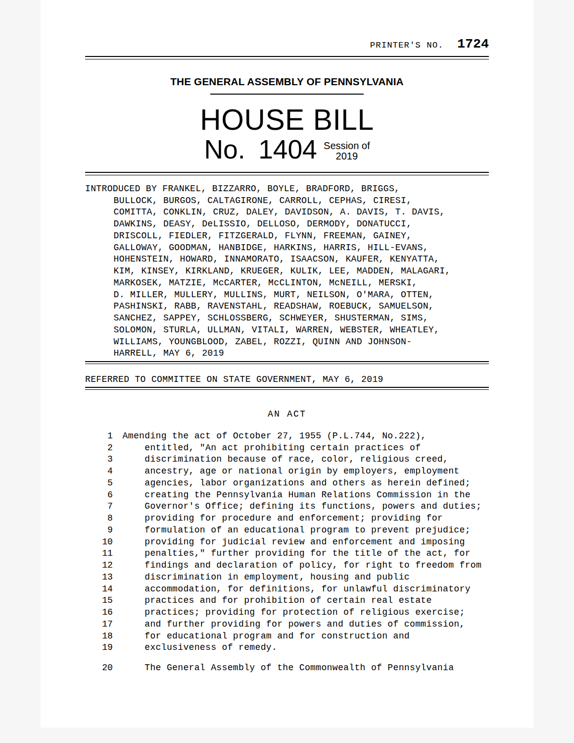PRINTER'S NO. 1724
THE GENERAL ASSEMBLY OF PENNSYLVANIA
HOUSE BILL No. 1404 Session of2019
INTRODUCED BY FRANKEL, BIZZARRO, BOYLE, BRADFORD, BRIGGS,
BULLOCK, BURGOS, CALTAGIRONE, CARROLL, CEPHAS, CIRESI,
COMITTA, CONKLIN, CRUZ, DALEY, DAVIDSON, A. DAVIS, T. DAVIS,
DAWKINS, DEASY, DeLISSIO, DELLOSO, DERMODY, DONATUCCI,
DRISCOLL, FIEDLER, FITZGERALD, FLYNN, FREEMAN, GAINEY,
GALLOWAY, GOODMAN, HANBIDGE, HARKINS, HARRIS, HILL-EVANS,
HOHENSTEIN, HOWARD, INNAMORATO, ISAACSON, KAUFER, KENYATTA,
KIM, KINSEY, KIRKLAND, KRUEGER, KULIK, LEE, MADDEN, MALAGARI,
MARKOSEK, MATZIE, McCARTER, McCLINTON, McNEILL, MERSKI,
D. MILLER, MULLERY, MULLINS, MURT, NEILSON, O'MARA, OTTEN,
PASHINSKI, RABB, RAVENSTAHL, READSHAW, ROEBUCK, SAMUELSON,
SANCHEZ, SAPPEY, SCHLOSSBERG, SCHWEYER, SHUSTERMAN, SIMS,
SOLOMON, STURLA, ULLMAN, VITALI, WARREN, WEBSTER, WHEATLEY,
WILLIAMS, YOUNGBLOOD, ZABEL, ROZZI, QUINN AND JOHNSON-
HARRELL, MAY 6, 2019
REFERRED TO COMMITTEE ON STATE GOVERNMENT, MAY 6, 2019
AN ACT
| 1 | Amending the act of October 27, 1955 (P.L.744, No.222), |
| 2 | entitled, "An act prohibiting certain practices of |
| 3 | discrimination because of race, color, religious creed, |
| 4 | ancestry, age or national origin by employers, employment |
| 5 | agencies, labor organizations and others as herein defined; |
| 6 | creating the Pennsylvania Human Relations Commission in the |
| 7 | Governor's Office; defining its functions, powers and duties; |
| 8 | providing for procedure and enforcement; providing for |
| 9 | formulation of an educational program to prevent prejudice; |
| 10 | providing for judicial review and enforcement and imposing |
| 11 | penalties," further providing for the title of the act, for |
| 12 | findings and declaration of policy, for right to freedom from |
| 13 | discrimination in employment, housing and public |
| 14 | accommodation, for definitions, for unlawful discriminatory |
| 15 | practices and for prohibition of certain real estate |
| 16 | practices; providing for protection of religious exercise; |
| 17 | and further providing for powers and duties of commission, |
| 18 | for educational program and for construction and |
| 19 | exclusiveness of remedy. |
| 20 | The General Assembly of the Commonwealth of Pennsylvania |